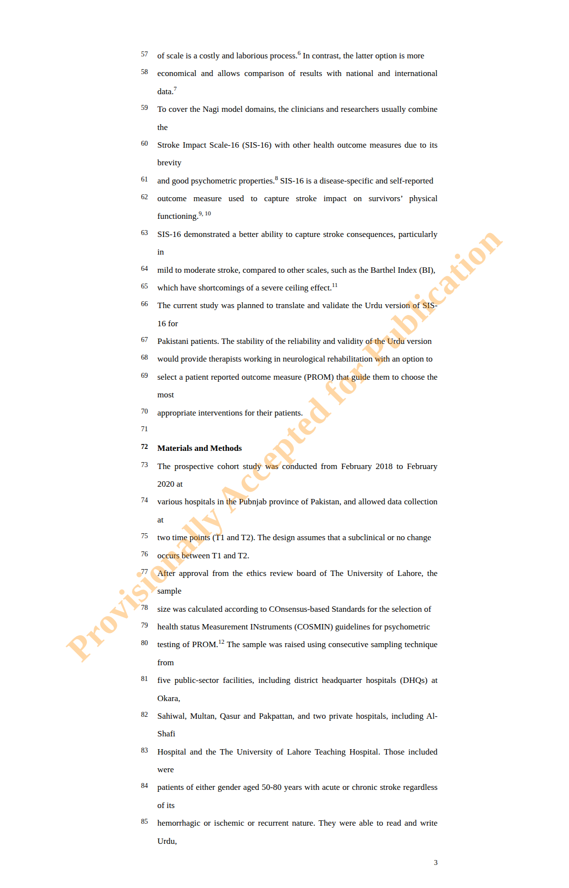Provisionally Accepted for Publication
of scale is a costly and laborious process.6 In contrast, the latter option is more
economical and allows comparison of results with national and international data.7
To cover the Nagi model domains, the clinicians and researchers usually combine the
Stroke Impact Scale-16 (SIS-16) with other health outcome measures due to its brevity
and good psychometric properties.8 SIS-16 is a disease-specific and self-reported
outcome measure used to capture stroke impact on survivors’ physical functioning.9, 10
SIS-16 demonstrated a better ability to capture stroke consequences, particularly in
mild to moderate stroke, compared to other scales, such as the Barthel Index (BI),
which have shortcomings of a severe ceiling effect.11
The current study was planned to translate and validate the Urdu version of SIS-16 for
Pakistani patients. The stability of the reliability and validity of the Urdu version
would provide therapists working in neurological rehabilitation with an option to
select a patient reported outcome measure (PROM) that guide them to choose the most
appropriate interventions for their patients.
Materials and Methods
The prospective cohort study was conducted from February 2018 to February 2020 at
various hospitals in the Pubnjab province of Pakistan, and allowed data collection at
two time points (T1 and T2). The design assumes that a subclinical or no change
occurs between T1 and T2.
After approval from the ethics review board of The University of Lahore, the sample
size was calculated according to COnsensus-based Standards for the selection of
health status Measurement INstruments (COSMIN) guidelines for psychometric
testing of PROM.12 The sample was raised using consecutive sampling technique from
five public-sector facilities, including district headquarter hospitals (DHQs) at Okara,
Sahiwal, Multan, Qasur and Pakpattan, and two private hospitals, including Al-Shafi
Hospital and the The University of Lahore Teaching Hospital. Those included were
patients of either gender aged 50-80 years with acute or chronic stroke regardless of its
hemorrhagic or ischemic or recurrent nature. They were able to read and write Urdu,
3